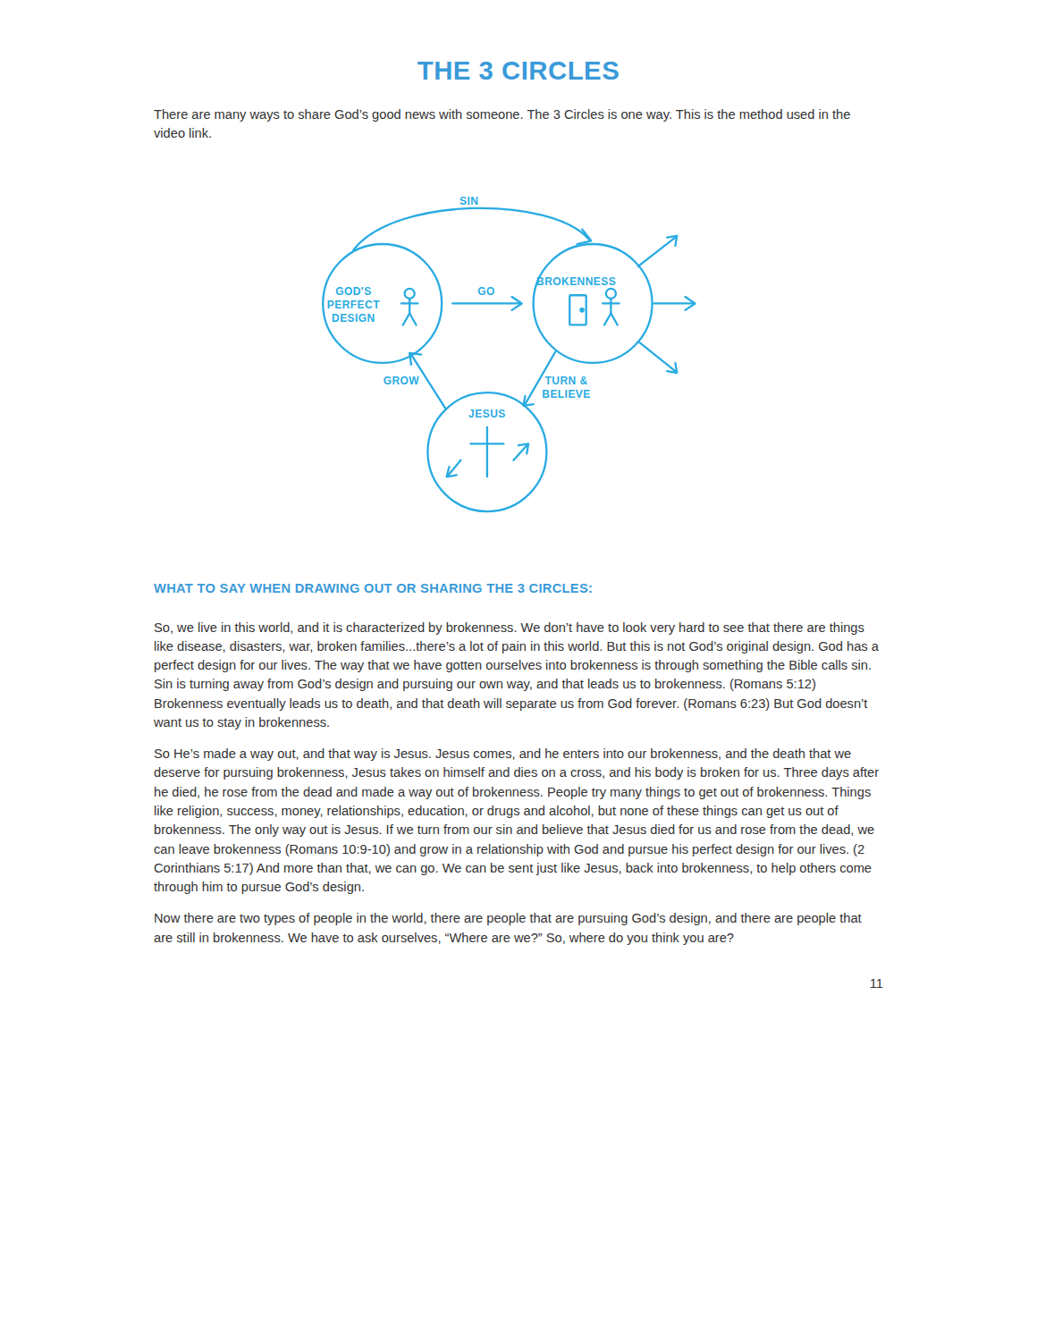THE 3 CIRCLES
There are many ways to share God’s good news with someone. The 3 Circles is one way. This is the method used in the video link.
SIN GOD'S PERFECT DESIGN GO BROKENNESS TURN & BELIEVE GROW JESUS
What to say when drawing out or sharing the 3 Circles:
So, we live in this world, and it is characterized by brokenness. We don’t have to look very hard to see that there are things like disease, disasters, war, broken families...there’s a lot of pain in this world. But this is not God’s original design. God has a perfect design for our lives. The way that we have gotten ourselves into brokenness is through something the Bible calls sin. Sin is turning away from God’s design and pursuing our own way, and that leads us to brokenness. (Romans 5:12) Brokenness eventually leads us to death, and that death will separate us from God forever. (Romans 6:23) But God doesn’t want us to stay in brokenness.
So He’s made a way out, and that way is Jesus. Jesus comes, and he enters into our brokenness, and the death that we deserve for pursuing brokenness, Jesus takes on himself and dies on a cross, and his body is broken for us. Three days after he died, he rose from the dead and made a way out of brokenness. People try many things to get out of brokenness. Things like religion, success, money, relationships, education, or drugs and alcohol, but none of these things can get us out of brokenness. The only way out is Jesus. If we turn from our sin and believe that Jesus died for us and rose from the dead, we can leave brokenness (Romans 10:9-10) and grow in a relationship with God and pursue his perfect design for our lives. (2 Corinthians 5:17) And more than that, we can go. We can be sent just like Jesus, back into brokenness, to help others come through him to pursue God’s design.
Now there are two types of people in the world, there are people that are pursuing God’s design, and there are people that are still in brokenness. We have to ask ourselves, “Where are we?” So, where do you think you are?
11